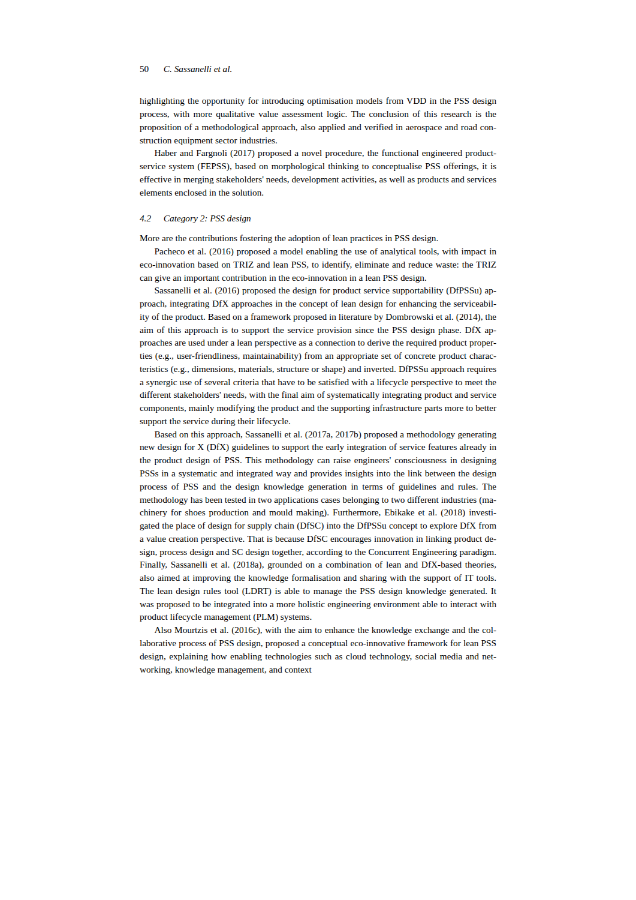50 C. Sassanelli et al.
highlighting the opportunity for introducing optimisation models from VDD in the PSS design process, with more qualitative value assessment logic. The conclusion of this research is the proposition of a methodological approach, also applied and verified in aerospace and road construction equipment sector industries.
Haber and Fargnoli (2017) proposed a novel procedure, the functional engineered product-service system (FEPSS), based on morphological thinking to conceptualise PSS offerings, it is effective in merging stakeholders' needs, development activities, as well as products and services elements enclosed in the solution.
4.2 Category 2: PSS design
More are the contributions fostering the adoption of lean practices in PSS design.
Pacheco et al. (2016) proposed a model enabling the use of analytical tools, with impact in eco-innovation based on TRIZ and lean PSS, to identify, eliminate and reduce waste: the TRIZ can give an important contribution in the eco-innovation in a lean PSS design.
Sassanelli et al. (2016) proposed the design for product service supportability (DfPSSu) approach, integrating DfX approaches in the concept of lean design for enhancing the serviceability of the product. Based on a framework proposed in literature by Dombrowski et al. (2014), the aim of this approach is to support the service provision since the PSS design phase. DfX approaches are used under a lean perspective as a connection to derive the required product properties (e.g., user-friendliness, maintainability) from an appropriate set of concrete product characteristics (e.g., dimensions, materials, structure or shape) and inverted. DfPSSu approach requires a synergic use of several criteria that have to be satisfied with a lifecycle perspective to meet the different stakeholders' needs, with the final aim of systematically integrating product and service components, mainly modifying the product and the supporting infrastructure parts more to better support the service during their lifecycle.
Based on this approach, Sassanelli et al. (2017a, 2017b) proposed a methodology generating new design for X (DfX) guidelines to support the early integration of service features already in the product design of PSS. This methodology can raise engineers' consciousness in designing PSSs in a systematic and integrated way and provides insights into the link between the design process of PSS and the design knowledge generation in terms of guidelines and rules. The methodology has been tested in two applications cases belonging to two different industries (machinery for shoes production and mould making). Furthermore, Ebikake et al. (2018) investigated the place of design for supply chain (DfSC) into the DfPSSu concept to explore DfX from a value creation perspective. That is because DfSC encourages innovation in linking product design, process design and SC design together, according to the Concurrent Engineering paradigm. Finally, Sassanelli et al. (2018a), grounded on a combination of lean and DfX-based theories, also aimed at improving the knowledge formalisation and sharing with the support of IT tools. The lean design rules tool (LDRT) is able to manage the PSS design knowledge generated. It was proposed to be integrated into a more holistic engineering environment able to interact with product lifecycle management (PLM) systems.
Also Mourtzis et al. (2016c), with the aim to enhance the knowledge exchange and the collaborative process of PSS design, proposed a conceptual eco-innovative framework for lean PSS design, explaining how enabling technologies such as cloud technology, social media and networking, knowledge management, and context